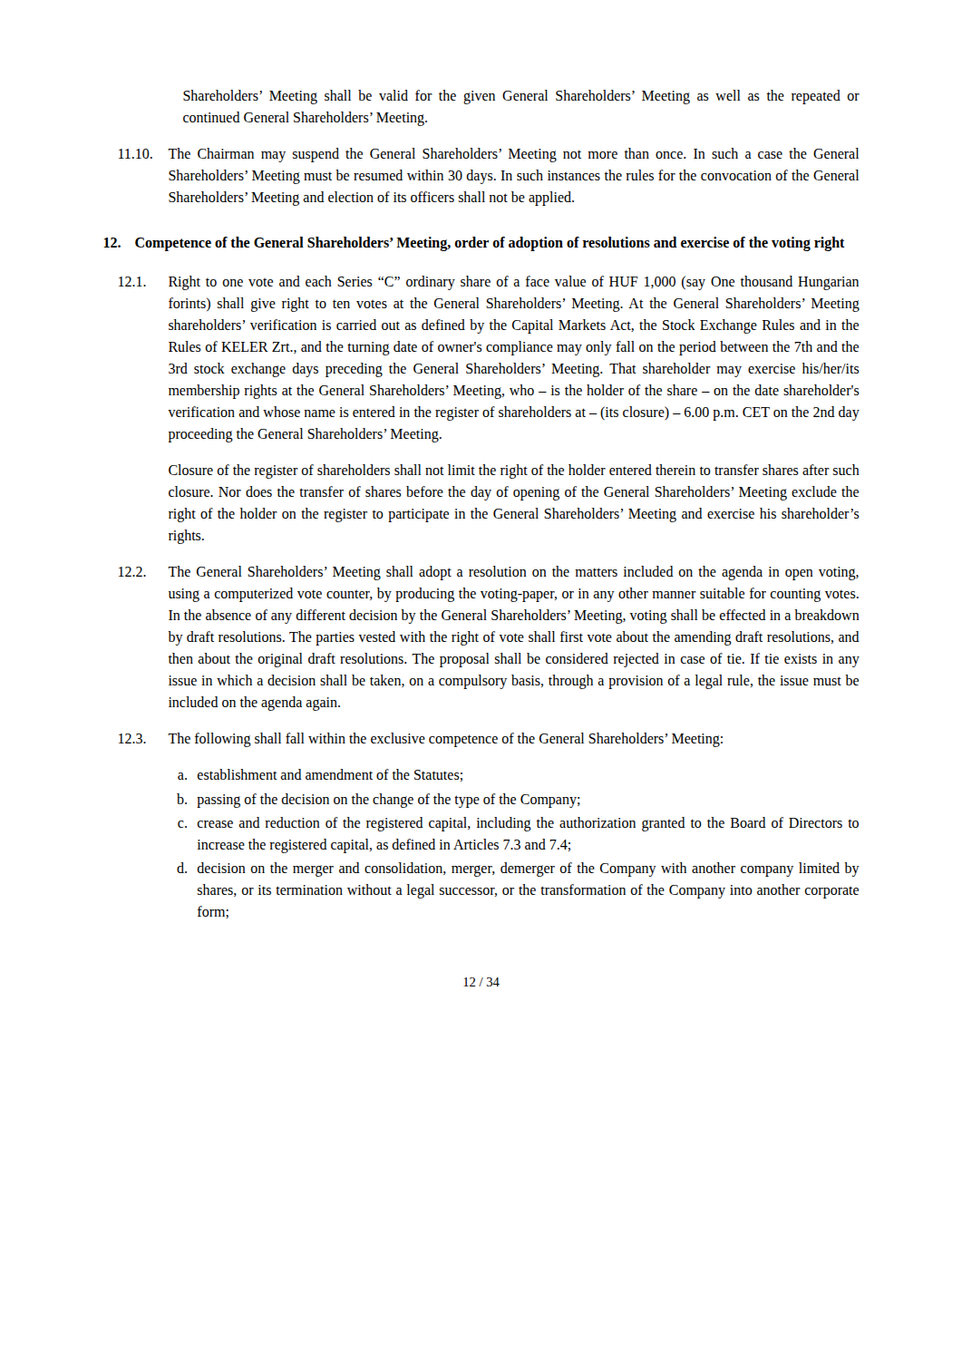Shareholders’ Meeting shall be valid for the given General Shareholders’ Meeting as well as the repeated or continued General Shareholders’ Meeting.
11.10.
The Chairman may suspend the General Shareholders’ Meeting not more than once. In such a case the General Shareholders’ Meeting must be resumed within 30 days. In such instances the rules for the convocation of the General Shareholders’ Meeting and election of its officers shall not be applied.
12. Competence of the General Shareholders’ Meeting, order of adoption of resolutions and exercise of the voting right
12.1.
Right to one vote and each Series “C” ordinary share of a face value of HUF 1,000 (say One thousand Hungarian forints) shall give right to ten votes at the General Shareholders’ Meeting. At the General Shareholders’ Meeting shareholders’ verification is carried out as defined by the Capital Markets Act, the Stock Exchange Rules and in the Rules of KELER Zrt., and the turning date of owner's compliance may only fall on the period between the 7th and the 3rd stock exchange days preceding the General Shareholders’ Meeting. That shareholder may exercise his/her/its membership rights at the General Shareholders’ Meeting, who – is the holder of the share – on the date shareholder's verification and whose name is entered in the register of shareholders at – (its closure) – 6.00 p.m. CET on the 2nd day proceeding the General Shareholders’ Meeting.
Closure of the register of shareholders shall not limit the right of the holder entered therein to transfer shares after such closure. Nor does the transfer of shares before the day of opening of the General Shareholders’ Meeting exclude the right of the holder on the register to participate in the General Shareholders’ Meeting and exercise his shareholder’s rights.
12.2.
The General Shareholders’ Meeting shall adopt a resolution on the matters included on the agenda in open voting, using a computerized vote counter, by producing the voting-paper, or in any other manner suitable for counting votes. In the absence of any different decision by the General Shareholders’ Meeting, voting shall be effected in a breakdown by draft resolutions. The parties vested with the right of vote shall first vote about the amending draft resolutions, and then about the original draft resolutions. The proposal shall be considered rejected in case of tie. If tie exists in any issue in which a decision shall be taken, on a compulsory basis, through a provision of a legal rule, the issue must be included on the agenda again.
12.3.
The following shall fall within the exclusive competence of the General Shareholders’ Meeting:
establishment and amendment of the Statutes;
passing of the decision on the change of the type of the Company;
crease and reduction of the registered capital, including the authorization granted to the Board of Directors to increase the registered capital, as defined in Articles 7.3 and 7.4;
decision on the merger and consolidation, merger, demerger of the Company with another company limited by shares, or its termination without a legal successor, or the transformation of the Company into another corporate form;
12 / 34